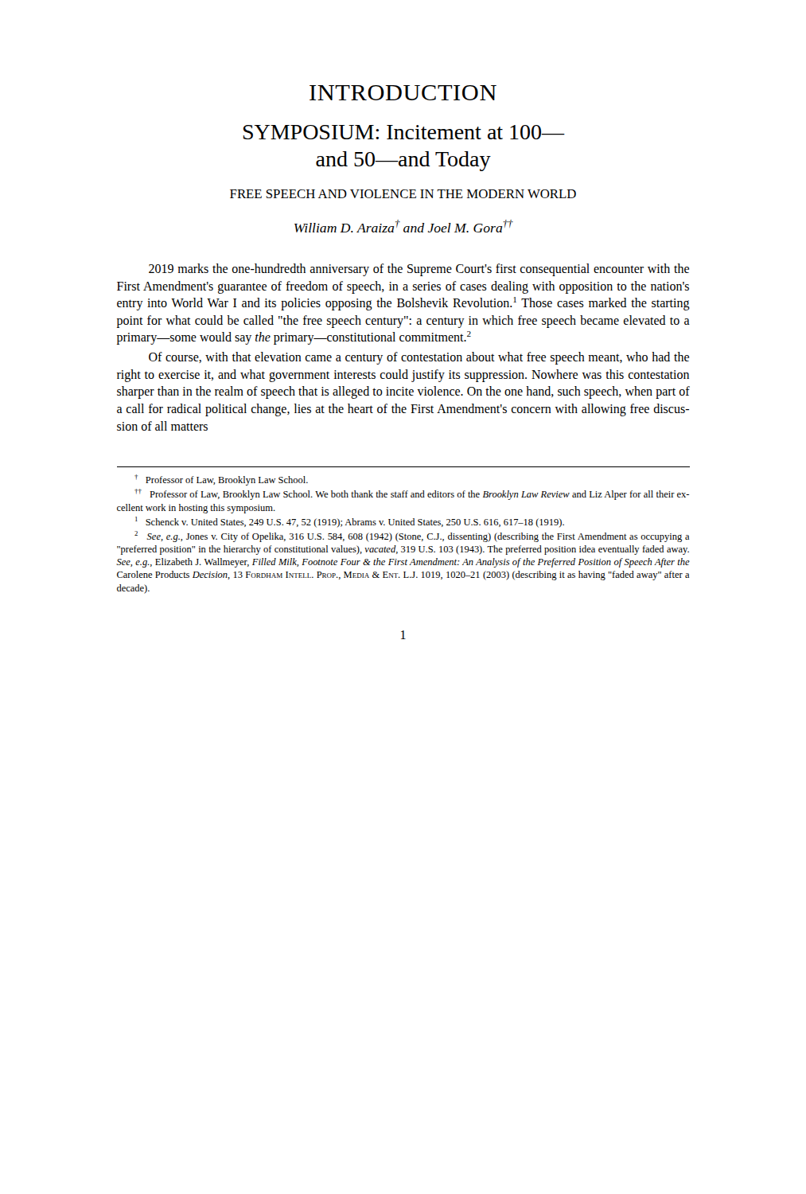INTRODUCTION
SYMPOSIUM: Incitement at 100—
and 50—and Today
Free Speech and Violence in the Modern World
William D. Araiza† and Joel M. Gora††
2019 marks the one-hundredth anniversary of the Supreme Court's first consequential encounter with the First Amendment's guarantee of freedom of speech, in a series of cases dealing with opposition to the nation's entry into World War I and its policies opposing the Bolshevik Revolution.1 Those cases marked the starting point for what could be called "the free speech century": a century in which free speech became elevated to a primary—some would say the primary—constitutional commitment.2
Of course, with that elevation came a century of contestation about what free speech meant, who had the right to exercise it, and what government interests could justify its suppression. Nowhere was this contestation sharper than in the realm of speech that is alleged to incite violence. On the one hand, such speech, when part of a call for radical political change, lies at the heart of the First Amendment's concern with allowing free discussion of all matters
† Professor of Law, Brooklyn Law School.
†† Professor of Law, Brooklyn Law School. We both thank the staff and editors of the Brooklyn Law Review and Liz Alper for all their excellent work in hosting this symposium.
1 Schenck v. United States, 249 U.S. 47, 52 (1919); Abrams v. United States, 250 U.S. 616, 617–18 (1919).
2 See, e.g., Jones v. City of Opelika, 316 U.S. 584, 608 (1942) (Stone, C.J., dissenting) (describing the First Amendment as occupying a "preferred position" in the hierarchy of constitutional values), vacated, 319 U.S. 103 (1943). The preferred position idea eventually faded away. See, e.g., Elizabeth J. Wallmeyer, Filled Milk, Footnote Four & the First Amendment: An Analysis of the Preferred Position of Speech After the Carolene Products Decision, 13 Fordham Intell. Prop., Media & Ent. L.J. 1019, 1020–21 (2003) (describing it as having "faded away" after a decade).
1